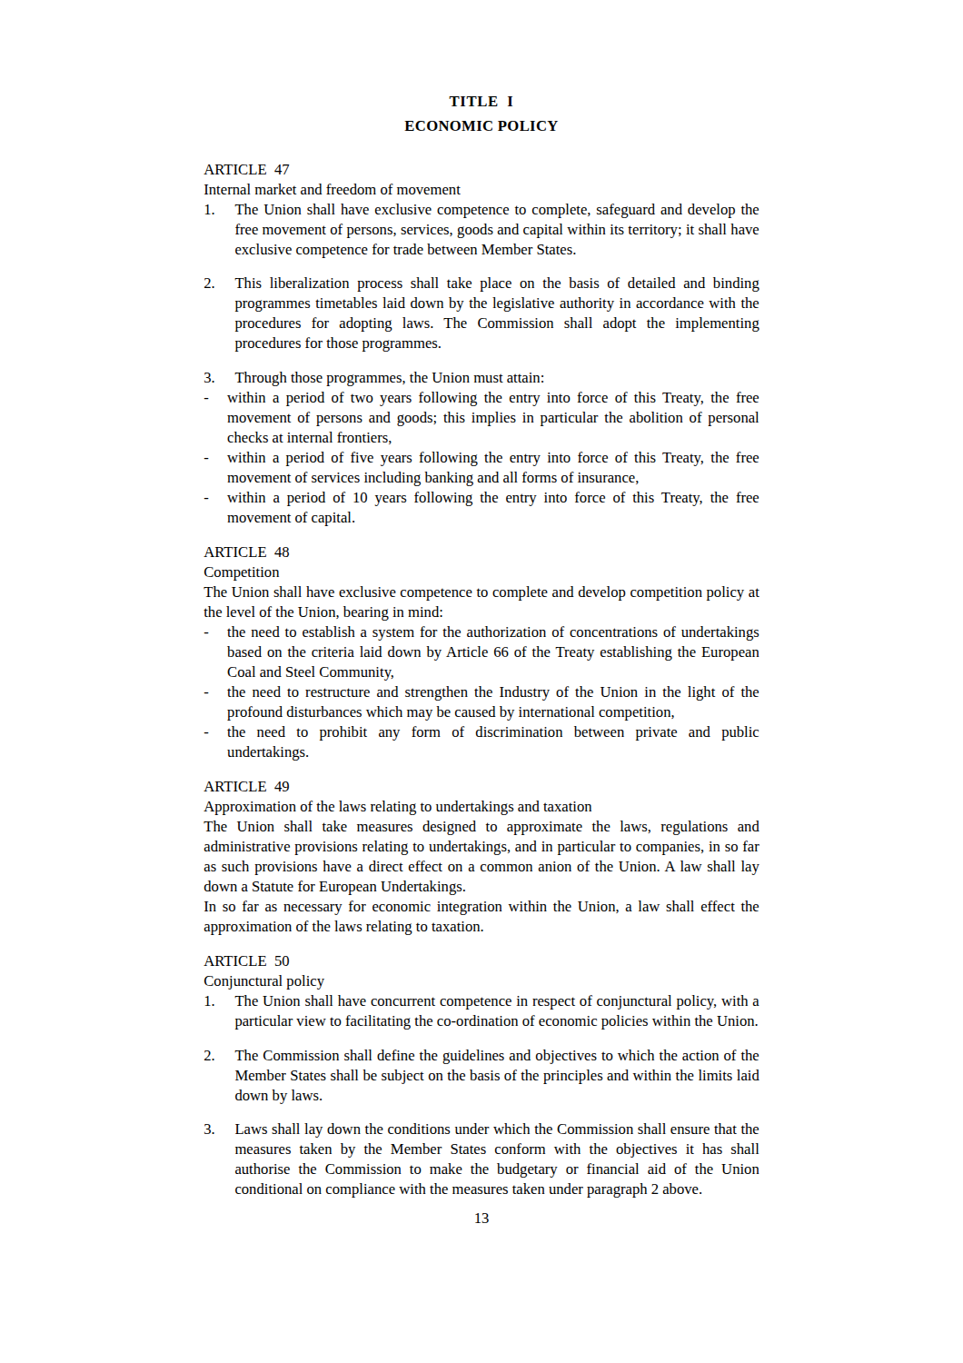TITLE I
ECONOMIC POLICY
ARTICLE 47
Internal market and freedom of movement
1.
The Union shall have exclusive competence to complete, safeguard and develop the free movement of persons, services, goods and capital within its territory; it shall have exclusive competence for trade between Member States.
2.
This liberalization process shall take place on the basis of detailed and binding programmes timetables laid down by the legislative authority in accordance with the procedures for adopting laws. The Commission shall adopt the implementing procedures for those programmes.
3.
Through those programmes, the Union must attain:
-within a period of two years following the entry into force of this Treaty, the free movement of persons and goods; this implies in particular the abolition of personal checks at internal frontiers,
-within a period of five years following the entry into force of this Treaty, the free movement of services including banking and all forms of insurance,
-within a period of 10 years following the entry into force of this Treaty, the free movement of capital.
ARTICLE 48
Competition
The Union shall have exclusive competence to complete and develop competition policy at the level of the Union, bearing in mind:
-the need to establish a system for the authorization of concentrations of undertakings based on the criteria laid down by Article 66 of the Treaty establishing the European Coal and Steel Community,
-the need to restructure and strengthen the Industry of the Union in the light of the profound disturbances which may be caused by international competition,
-the need to prohibit any form of discrimination between private and public undertakings.
ARTICLE 49
Approximation of the laws relating to undertakings and taxation
The Union shall take measures designed to approximate the laws, regulations and administrative provisions relating to undertakings, and in particular to companies, in so far as such provisions have a direct effect on a common anion of the Union. A law shall lay down a Statute for European Undertakings.
In so far as necessary for economic integration within the Union, a law shall effect the approximation of the laws relating to taxation.
ARTICLE 50
Conjunctural policy
1.
The Union shall have concurrent competence in respect of conjunctural policy, with a particular view to facilitating the co-ordination of economic policies within the Union.
2.
The Commission shall define the guidelines and objectives to which the action of the Member States shall be subject on the basis of the principles and within the limits laid down by laws.
3.
Laws shall lay down the conditions under which the Commission shall ensure that the measures taken by the Member States conform with the objectives it has shall authorise the Commission to make the budgetary or financial aid of the Union conditional on compliance with the measures taken under paragraph 2 above.
13